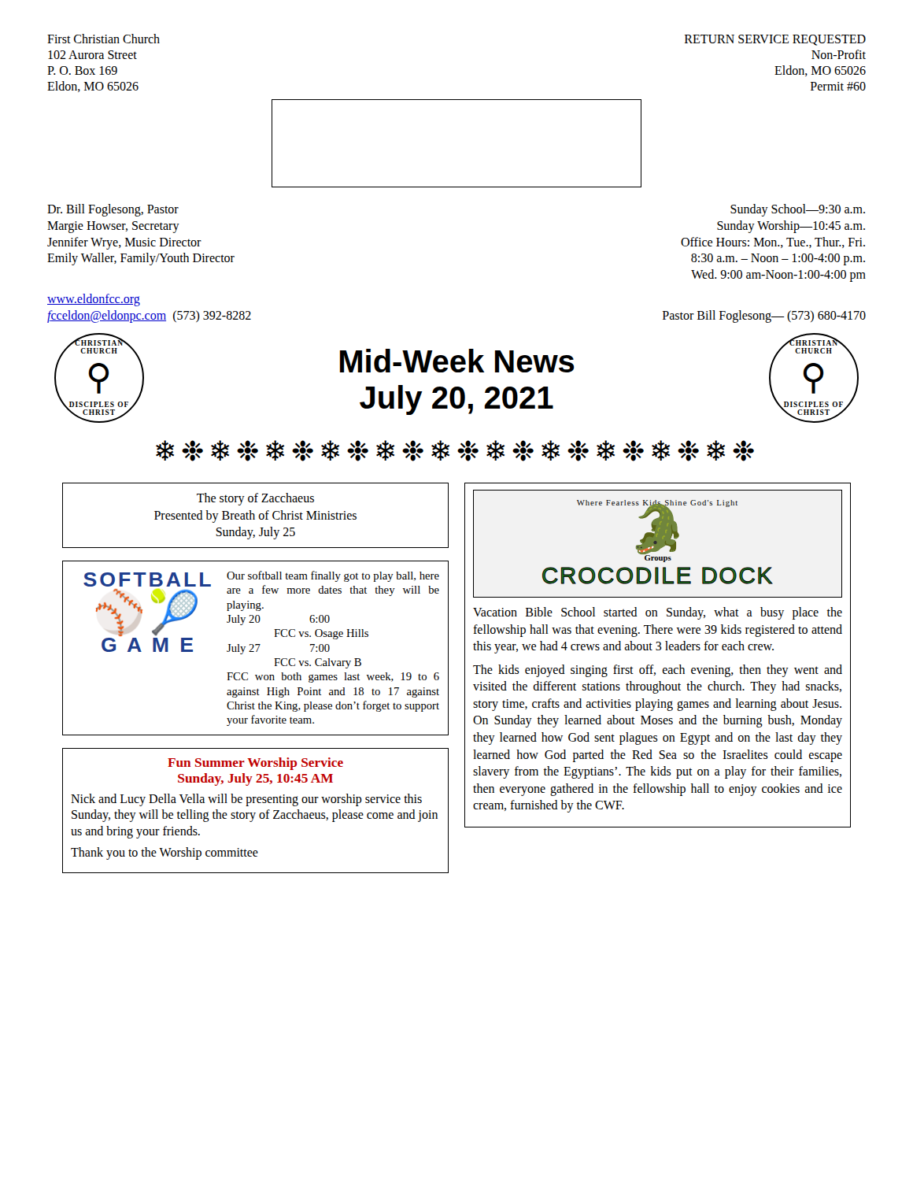| First Christian Church 102 Aurora Street P. O. Box 169 Eldon, MO 65026 | RETURN SERVICE REQUESTED Non-Profit Eldon, MO 65026 Permit #60 |
| Dr. Bill Foglesong, Pastor Margie Howser, Secretary Jennifer Wrye, Music Director Emily Waller, Family/Youth Director | Sunday School—9:30 a.m. Sunday Worship—10:45 a.m. Office Hours: Mon., Tue., Thur., Fri. 8:30 a.m. – Noon – 1:00-4:00 p.m. Wed. 9:00 am-Noon-1:00-4:00 pm |
| www.eldonfcc.org f cceldon@eldonpc.com (573) 392-8282 | Pastor Bill Foglesong— (573) 680-4170 |
| CHRISTIAN CHURCH ⚲ DISCIPLES OF CHRIST | Mid-Week News July 20, 2021 | CHRISTIAN CHURCH ⚲ DISCIPLES OF CHRIST |
❄❉❄❉❄❉❄❉❄❉❄❉❄❉❄❉❄❉❄❉❄❉
| The story of Zacchaeus Presented by Breath of Christ Ministries Sunday, July 25 / SOFTBALL ⚾🎾 G A M E / Our softball team finally got to play ball, here are a few more dates that they will be playing. July 20 6:00 FCC vs. Osage Hills July 27 7:00 FCC vs. Calvary B FCC won both games last week, 19 to 6 against High Point and 18 to 17 against Christ the King, please don’t forget to support your favorite team. / Fun Summer Worship Service Sunday, July 25, 10:45 AM Nick and Lucy Della Vella will be presenting our worship service this Sunday, they will be telling the story of Zacchaeus, please come and join us and bring your friends. Thank you to the Worship committee | Where Fearless Kids Shine God's Light 🐊 Groups CROCODILE DOCK Vacation Bible School started on Sunday, what a busy place the fellowship hall was that evening. There were 39 kids registered to attend this year, we had 4 crews and about 3 leaders for each crew. The kids enjoyed singing first off, each evening, then they went and visited the different stations throughout the church. They had snacks, story time, crafts and activities playing games and learning about Jesus. On Sunday they learned about Moses and the burning bush, Monday they learned how God sent plagues on Egypt and on the last day they learned how God parted the Red Sea so the Israelites could escape slavery from the Egyptians’. The kids put on a play for their families, then everyone gathered in the fellowship hall to enjoy cookies and ice cream, furnished by the CWF. |